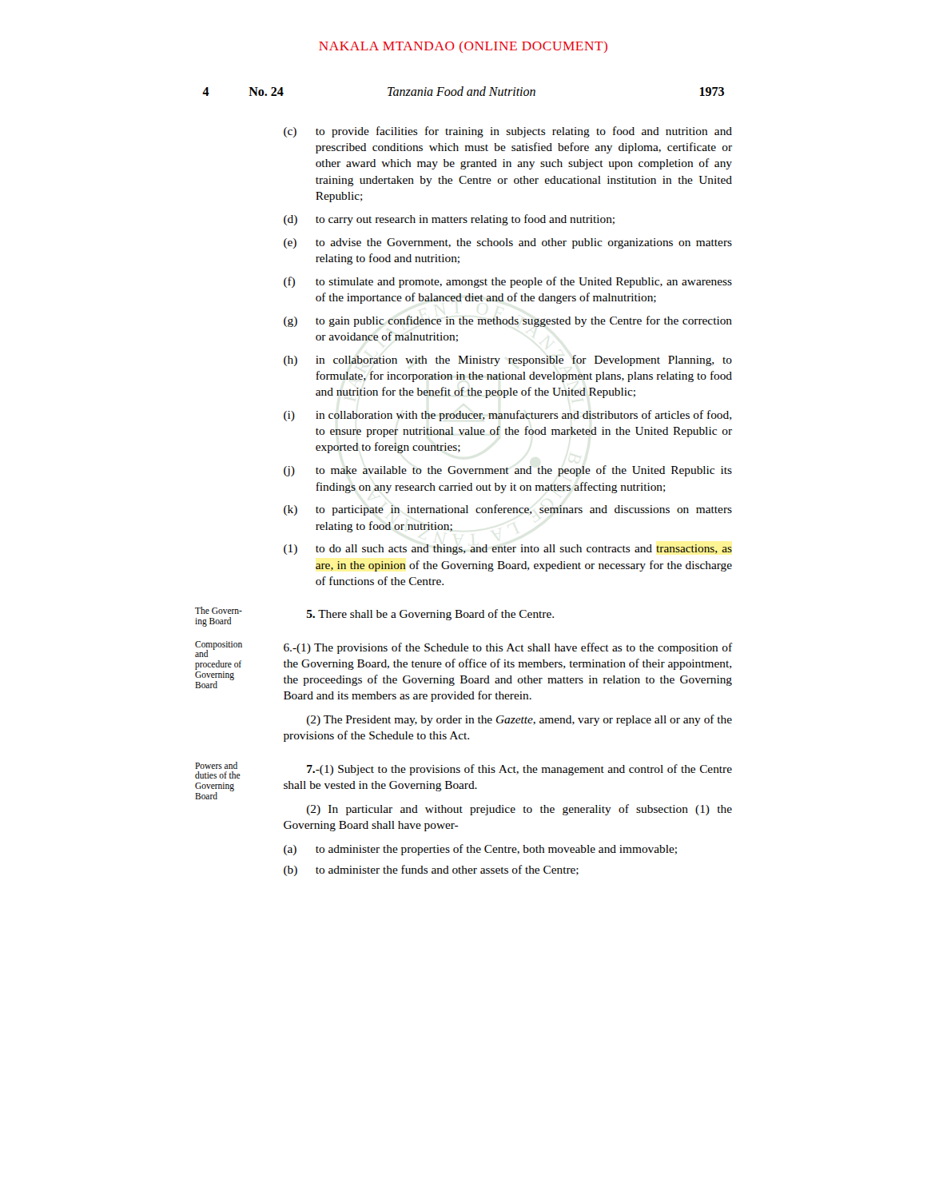NAKALA MTANDAO (ONLINE DOCUMENT)
4 No. 24 Tanzania Food and Nutrition 1973
PARLIAMENT OF TANZANIA BUNGE LA TANZANIA
(c) to provide facilities for training in subjects relating to food and nutrition and prescribed conditions which must be satisfied before any diploma, certificate or other award which may be granted in any such subject upon completion of any training undertaken by the Centre or other educational institution in the United Republic;
(d) to carry out research in matters relating to food and nutrition;
(e) to advise the Government, the schools and other public organizations on matters relating to food and nutrition;
(f) to stimulate and promote, amongst the people of the United Republic, an awareness of the importance of balanced diet and of the dangers of malnutrition;
(g) to gain public confidence in the methods suggested by the Centre for the correction or avoidance of malnutrition;
(h) in collaboration with the Ministry responsible for Development Planning, to formulate, for incorporation in the national development plans, plans relating to food and nutrition for the benefit of the people of the United Republic;
(i) in collaboration with the producer, manufacturers and distributors of articles of food, to ensure proper nutritional value of the food marketed in the United Republic or exported to foreign countries;
(j) to make available to the Government and the people of the United Republic its findings on any research carried out by it on matters affecting nutrition;
(k) to participate in international conference, seminars and discussions on matters relating to food or nutrition;
(1) to do all such acts and things, and enter into all such contracts and transactions, as are, in the opinion of the Governing Board, expedient or necessary for the discharge of functions of the Centre.
The Govern-
ing Board
5. There shall be a Governing Board of the Centre.
Composition
and
procedure of
Governing
Board
6.-(1) The provisions of the Schedule to this Act shall have effect as to the composition of the Governing Board, the tenure of office of its members, termination of their appointment, the proceedings of the Governing Board and other matters in relation to the Governing Board and its members as are provided for therein.
(2) The President may, by order in the Gazette, amend, vary or replace all or any of the provisions of the Schedule to this Act.
Powers and
duties of the
Governing
Board
7.-(1) Subject to the provisions of this Act, the management and control of the Centre shall be vested in the Governing Board.
(2) In particular and without prejudice to the generality of subsection (1) the Governing Board shall have power-
(a) to administer the properties of the Centre, both moveable and immovable;
(b) to administer the funds and other assets of the Centre;